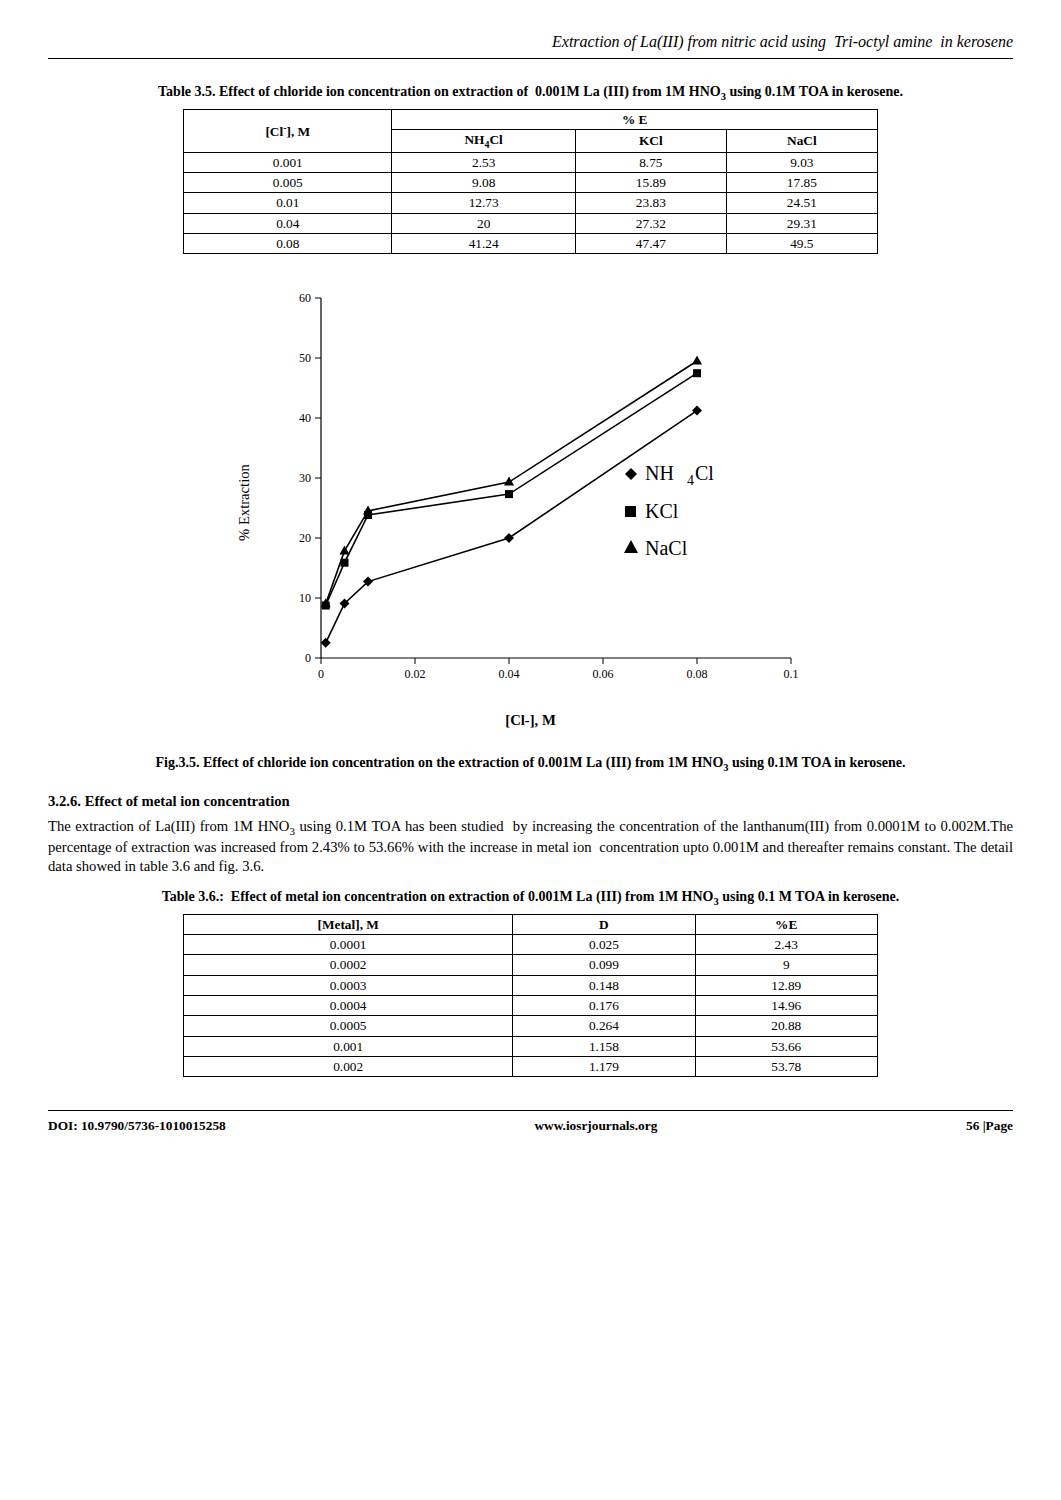Extraction of La(III) from nitric acid using Tri-octyl amine in kerosene
Table 3.5. Effect of chloride ion concentration on extraction of 0.001M La (III) from 1M HNO3 using 0.1M TOA in kerosene.
| [Cl - ], M | % E |
| --- | --- |
| NH 4 Cl | KCl | NaCl |
| 0.001 | 2.53 | 8.75 | 9.03 |
| 0.005 | 9.08 | 15.89 | 17.85 |
| 0.01 | 12.73 | 23.83 | 24.51 |
| 0.04 | 20 | 27.32 | 29.31 |
| 0.08 | 41.24 | 47.47 | 49.5 |
% Extraction
0 10 20 30 40 50 60 0 0.02 0.04 0.06 0.08 0.1 NH 4 Cl KCl NaCl
[Cl-], M
Fig.3.5. Effect of chloride ion concentration on the extraction of 0.001M La (III) from 1M HNO3 using 0.1M TOA in kerosene.
3.2.6. Effect of metal ion concentration
The extraction of La(III) from 1M HNO3 using 0.1M TOA has been studied by increasing the concentration of the lanthanum(III) from 0.0001M to 0.002M.The percentage of extraction was increased from 2.43% to 53.66% with the increase in metal ion concentration upto 0.001M and thereafter remains constant. The detail data showed in table 3.6 and fig. 3.6.
Table 3.6.: Effect of metal ion concentration on extraction of 0.001M La (III) from 1M HNO3 using 0.1 M TOA in kerosene.
| [Metal], M | D | %E |
| --- | --- | --- |
| 0.0001 | 0.025 | 2.43 |
| 0.0002 | 0.099 | 9 |
| 0.0003 | 0.148 | 12.89 |
| 0.0004 | 0.176 | 14.96 |
| 0.0005 | 0.264 | 20.88 |
| 0.001 | 1.158 | 53.66 |
| 0.002 | 1.179 | 53.78 |
DOI: 10.9790/5736-1010015258 www.iosrjournals.org 56 |Page